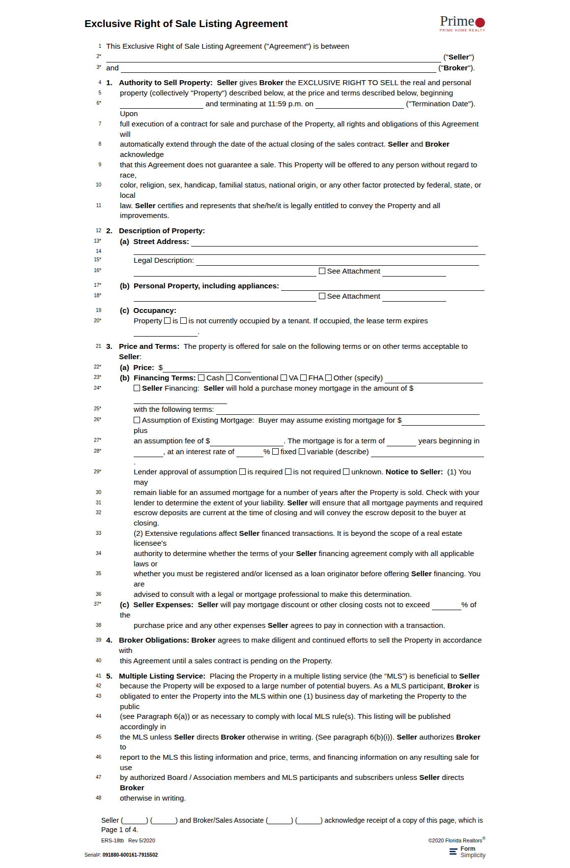Exclusive Right of Sale Listing Agreement
Prime
PRIME HOME REALTY
1
This Exclusive Right of Sale Listing Agreement ("Agreement") is between
2*
("Seller")
3*
and ("Broker").
4
1.
Authority to Sell Property: Seller gives Broker the EXCLUSIVE RIGHT TO SELL the real and personal
5
property (collectively "Property") described below, at the price and terms described below, beginning
6*
and terminating at 11:59 p.m. on ("Termination Date"). Upon
7
full execution of a contract for sale and purchase of the Property, all rights and obligations of this Agreement will
8
automatically extend through the date of the actual closing of the sales contract. Seller and Broker acknowledge
9
that this Agreement does not guarantee a sale. This Property will be offered to any person without regard to race,
10
color, religion, sex, handicap, familial status, national origin, or any other factor protected by federal, state, or local
11
law. Seller certifies and represents that she/he/it is legally entitled to convey the Property and all improvements.
12
2.
Description of Property:
13*
(a) Street Address:
14
15*
Legal Description:
16*
See Attachment
17*
(b) Personal Property, including appliances:
18*
See Attachment
19
(c) Occupancy:
20*
Property is is not currently occupied by a tenant. If occupied, the lease term expires .
21
3.
Price and Terms: The property is offered for sale on the following terms or on other terms acceptable to Seller:
22*
(a) Price: $
23*
(b) Financing Terms: Cash Conventional VA FHA Other (specify)
24*
Seller Financing: Seller will hold a purchase money mortgage in the amount of $
25*
with the following terms:
26*
Assumption of Existing Mortgage: Buyer may assume existing mortgage for $ plus
27*
an assumption fee of $ . The mortgage is for a term of years beginning in
28*
, at an interest rate of % fixed variable (describe) .
29*
Lender approval of assumption is required is not required unknown. Notice to Seller: (1) You may
30
remain liable for an assumed mortgage for a number of years after the Property is sold. Check with your
31
lender to determine the extent of your liability. Seller will ensure that all mortgage payments and required
32
escrow deposits are current at the time of closing and will convey the escrow deposit to the buyer at closing.
33
(2) Extensive regulations affect Seller financed transactions. It is beyond the scope of a real estate licensee's
34
authority to determine whether the terms of your Seller financing agreement comply with all applicable laws or
35
whether you must be registered and/or licensed as a loan originator before offering Seller financing. You are
36
advised to consult with a legal or mortgage professional to make this determination.
37*
(c) Seller Expenses: Seller will pay mortgage discount or other closing costs not to exceed % of the
38
purchase price and any other expenses Seller agrees to pay in connection with a transaction.
39
4.
Broker Obligations: Broker agrees to make diligent and continued efforts to sell the Property in accordance with
40
this Agreement until a sales contract is pending on the Property.
41
5.
Multiple Listing Service: Placing the Property in a multiple listing service (the “MLS”) is beneficial to Seller
42
because the Property will be exposed to a large number of potential buyers. As a MLS participant, Broker is
43
obligated to enter the Property into the MLS within one (1) business day of marketing the Property to the public
44
(see Paragraph 6(a)) or as necessary to comply with local MLS rule(s). This listing will be published accordingly in
45
the MLS unless Seller directs Broker otherwise in writing. (See paragraph 6(b)(i)). Seller authorizes Broker to
46
report to the MLS this listing information and price, terms, and financing information on any resulting sale for use
47
by authorized Board / Association members and MLS participants and subscribers unless Seller directs Broker
48
otherwise in writing.
Seller (______) (______) and Broker/Sales Associate (______) (______) acknowledge receipt of a copy of this page, which is Page 1 of 4.
ERS-18tb Rev 5/2020
©2020 Florida Realtors®
Serial#: 091880-600161-7915502
Form
Simplicity